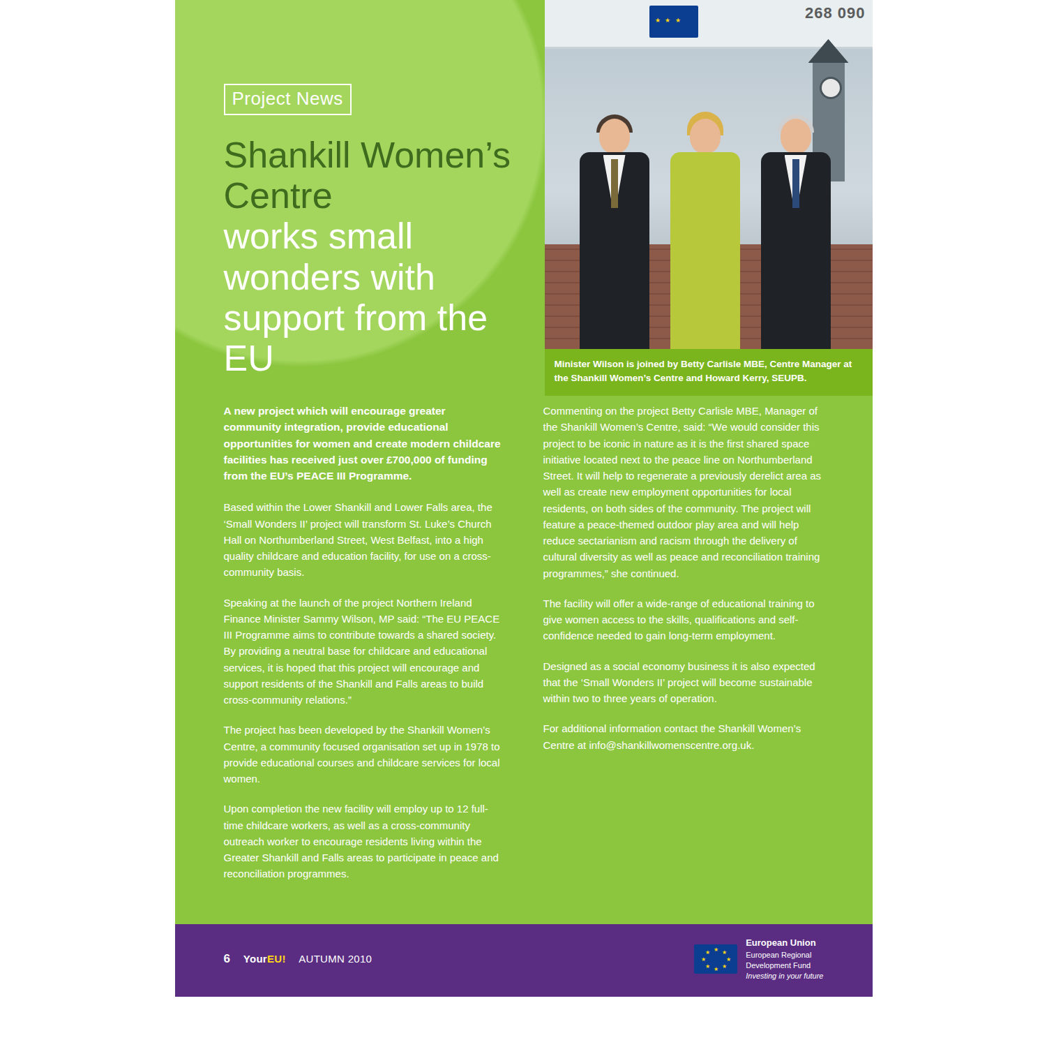Project News
Shankill Women’s Centre
works small wonders with
support from the EU
268 090
Minister Wilson is joined by Betty Carlisle MBE, Centre Manager at the Shankill Women’s Centre and Howard Kerry, SEUPB.
A new project which will encourage greater community integration, provide educational opportunities for women and create modern childcare facilities has received just over £700,000 of funding from the EU’s PEACE III Programme.
Based within the Lower Shankill and Lower Falls area, the ‘Small Wonders II’ project will transform St. Luke’s Church Hall on Northumberland Street, West Belfast, into a high quality childcare and education facility, for use on a cross-community basis.
Speaking at the launch of the project Northern Ireland Finance Minister Sammy Wilson, MP said: “The EU PEACE III Programme aims to contribute towards a shared society. By providing a neutral base for childcare and educational services, it is hoped that this project will encourage and support residents of the Shankill and Falls areas to build cross-community relations.”
The project has been developed by the Shankill Women’s Centre, a community focused organisation set up in 1978 to provide educational courses and childcare services for local women.
Upon completion the new facility will employ up to 12 full-time childcare workers, as well as a cross-community outreach worker to encourage residents living within the Greater Shankill and Falls areas to participate in peace and reconciliation programmes.
Commenting on the project Betty Carlisle MBE, Manager of the Shankill Women’s Centre, said: “We would consider this project to be iconic in nature as it is the first shared space initiative located next to the peace line on Northumberland Street. It will help to regenerate a previously derelict area as well as create new employment opportunities for local residents, on both sides of the community. The project will feature a peace-themed outdoor play area and will help reduce sectarianism and racism through the delivery of cultural diversity as well as peace and reconciliation training programmes,” she continued.
The facility will offer a wide-range of educational training to give women access to the skills, qualifications and self-confidence needed to gain long-term employment.
Designed as a social economy business it is also expected that the ‘Small Wonders II’ project will become sustainable within two to three years of operation.
For additional information contact the Shankill Women’s Centre at info@shankillwomenscentre.org.uk.
6 Your EU! AUTUMN 2010
★ ★ ★ ★ ★ ★ ★ ★
European Union European Regional
Development Fund
Investing in your future